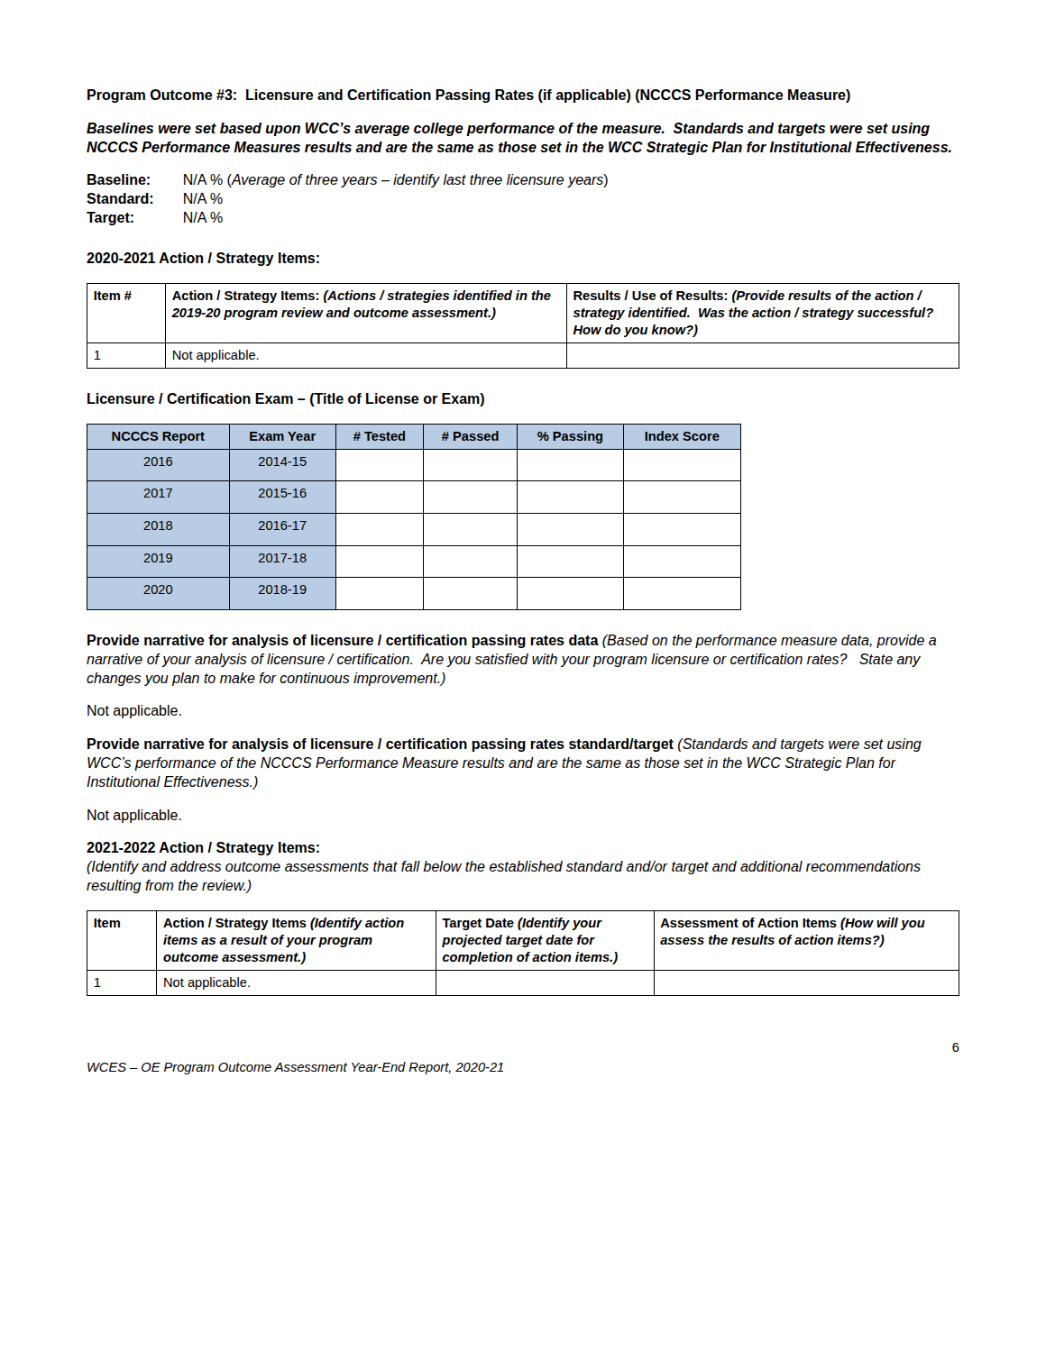Program Outcome #3: Licensure and Certification Passing Rates (if applicable) (NCCCS Performance Measure)
Baselines were set based upon WCC’s average college performance of the measure. Standards and targets were set using NCCCS Performance Measures results and are the same as those set in the WCC Strategic Plan for Institutional Effectiveness.
| Baseline: | N/A % ( Average of three years – identify last three licensure years ) |
| Standard: | N/A % |
| Target: | N/A % |
2020-2021 Action / Strategy Items:
| Item # | Action / Strategy Items: (Actions / strategies identified in the 2019-20 program review and outcome assessment.) | Results / Use of Results: (Provide results of the action / strategy identified. Was the action / strategy successful? How do you know?) |
| --- | --- | --- |
| 1 | Not applicable. | |
Licensure / Certification Exam – (Title of License or Exam)
| NCCCS Report | Exam Year | # Tested | # Passed | % Passing | Index Score |
| --- | --- | --- | --- | --- | --- |
| 2016 | 2014-15 | | | | |
| 2017 | 2015-16 | | | | |
| 2018 | 2016-17 | | | | |
| 2019 | 2017-18 | | | | |
| 2020 | 2018-19 | | | | |
Provide narrative for analysis of licensure / certification passing rates data (Based on the performance measure data, provide a narrative of your analysis of licensure / certification. Are you satisfied with your program licensure or certification rates? State any changes you plan to make for continuous improvement.)
Not applicable.
Provide narrative for analysis of licensure / certification passing rates standard/target (Standards and targets were set using WCC’s performance of the NCCCS Performance Measure results and are the same as those set in the WCC Strategic Plan for Institutional Effectiveness.)
Not applicable.
2021-2022 Action / Strategy Items:
(Identify and address outcome assessments that fall below the established standard and/or target and additional recommendations resulting from the review.)
| Item | Action / Strategy Items (Identify action items as a result of your program outcome assessment.) | Target Date (Identify your projected target date for completion of action items.) | Assessment of Action Items (How will you assess the results of action items?) |
| --- | --- | --- | --- |
| 1 | Not applicable. | | |
6
WCES – OE Program Outcome Assessment Year-End Report, 2020-21